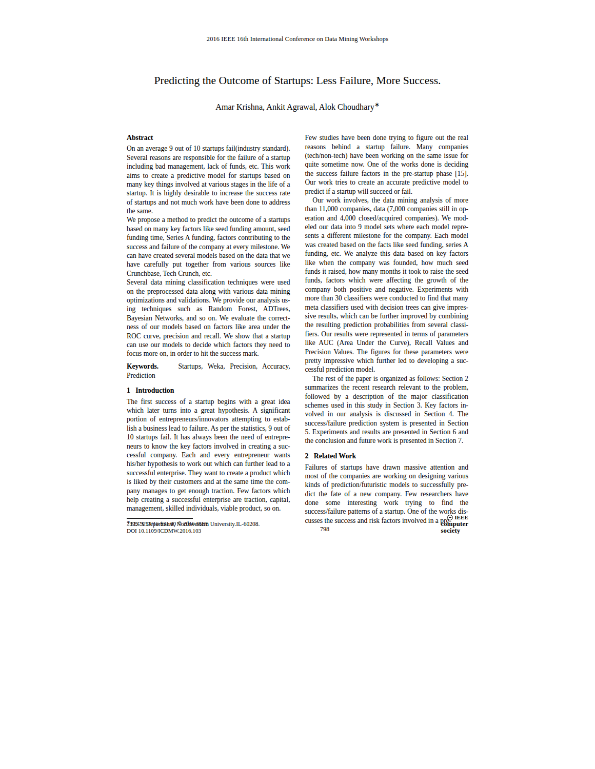2016 IEEE 16th International Conference on Data Mining Workshops
Predicting the Outcome of Startups: Less Failure, More Success.
Amar Krishna, Ankit Agrawal, Alok Choudhary∗
Abstract
On an average 9 out of 10 startups fail(industry standard). Several reasons are responsible for the failure of a startup including bad management, lack of funds, etc. This work aims to create a predictive model for startups based on many key things involved at various stages in the life of a startup. It is highly desirable to increase the success rate of startups and not much work have been done to address the same.
We propose a method to predict the outcome of a startups based on many key factors like seed funding amount, seed funding time, Series A funding, factors contributing to the success and failure of the company at every milestone. We can have created several models based on the data that we have carefully put together from various sources like Crunchbase, Tech Crunch, etc.
Several data mining classification techniques were used on the preprocessed data along with various data mining optimizations and validations. We provide our analysis using techniques such as Random Forest, ADTrees, Bayesian Networks, and so on. We evaluate the correctness of our models based on factors like area under the ROC curve, precision and recall. We show that a startup can use our models to decide which factors they need to focus more on, in order to hit the success mark.
Keywords. Startups, Weka, Precision, Accuracy, Prediction
1 Introduction
The first success of a startup begins with a great idea which later turns into a great hypothesis. A significant portion of entrepreneurs/innovators attempting to establish a business lead to failure. As per the statistics, 9 out of 10 startups fail. It has always been the need of entrepreneurs to know the key factors involved in creating a successful company. Each and every entrepreneur wants his/her hypothesis to work out which can further lead to a successful enterprise. They want to create a product which is liked by their customers and at the same time the company manages to get enough traction. Few factors which help creating a successful enterprise are traction, capital, management, skilled individuals, viable product, so on.
∗EECS Department, Northwestern University.IL-60208.
Few studies have been done trying to figure out the real reasons behind a startup failure. Many companies (tech/non-tech) have been working on the same issue for quite sometime now. One of the works done is deciding the success failure factors in the pre-startup phase [15]. Our work tries to create an accurate predictive model to predict if a startup will succeed or fail.
Our work involves, the data mining analysis of more than 11,000 companies, data (7,000 companies still in operation and 4,000 closed/acquired companies). We modeled our data into 9 model sets where each model represents a different milestone for the company. Each model was created based on the facts like seed funding, series A funding, etc. We analyze this data based on key factors like when the company was founded, how much seed funds it raised, how many months it took to raise the seed funds, factors which were affecting the growth of the company both positive and negative. Experiments with more than 30 classifiers were conducted to find that many meta classifiers used with decision trees can give impressive results, which can be further improved by combining the resulting prediction probabilities from several classifiers. Our results were represented in terms of parameters like AUC (Area Under the Curve), Recall Values and Precision Values. The figures for these parameters were pretty impressive which further led to developing a successful prediction model.
The rest of the paper is organized as follows: Section 2 summarizes the recent research relevant to the problem, followed by a description of the major classification schemes used in this study in Section 3. Key factors involved in our analysis is discussed in Section 4. The success/failure prediction system is presented in Section 5. Experiments and results are presented in Section 6 and the conclusion and future work is presented in Section 7.
2 Related Work
Failures of startups have drawn massive attention and most of the companies are working on designing various kinds of prediction/futuristic models to successfully predict the fate of a new company. Few researchers have done some interesting work trying to find the success/failure patterns of a startup. One of the works discusses the success and risk factors involved in a pre-
2375-9259/16 $31.00 © 2016 IEEE
DOI 10.1109/ICDMW.2016.103
798
IEEE
computer
society